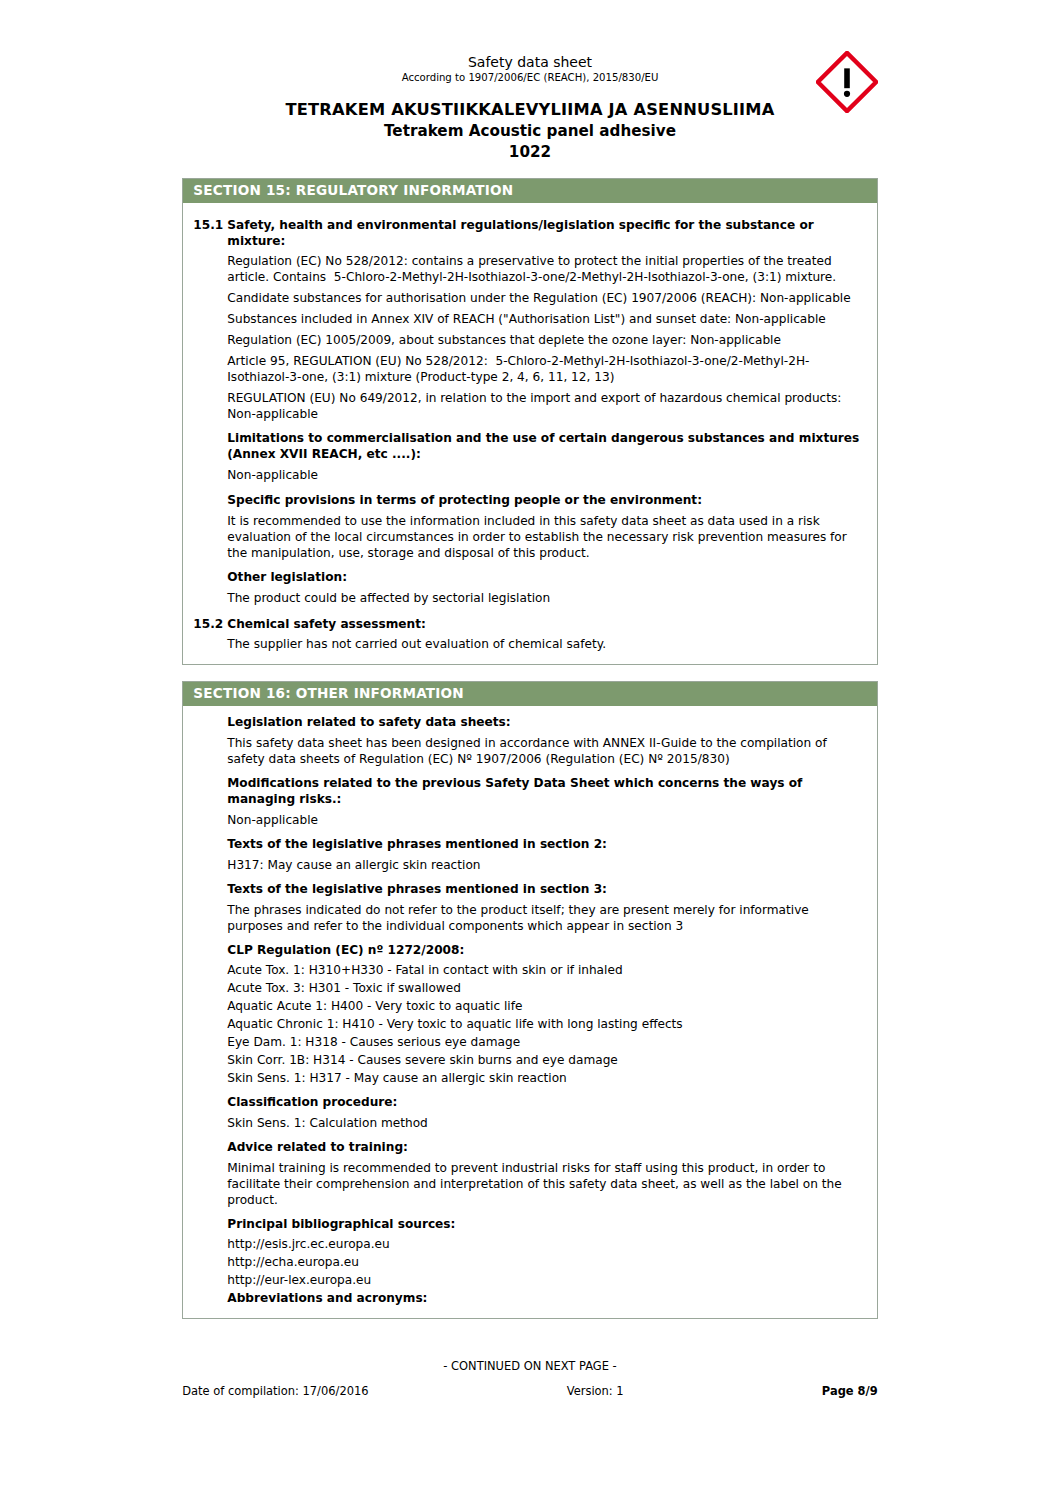Safety data sheet
According to 1907/2006/EC (REACH), 2015/830/EU
TETRAKEM AKUSTIIKKALEVYLIIMA JA ASENNUSLIIMA
Tetrakem Acoustic panel adhesive
1022
SECTION 15: REGULATORY INFORMATION
15.1
Safety, health and environmental regulations/legislation specific for the substance or mixture:
Regulation (EC) No 528/2012: contains a preservative to protect the initial properties of the treated article. Contains 5-Chloro-2-Methyl-2H-Isothiazol-3-one/2-Methyl-2H-Isothiazol-3-one, (3:1) mixture.
Candidate substances for authorisation under the Regulation (EC) 1907/2006 (REACH): Non-applicable
Substances included in Annex XIV of REACH ("Authorisation List") and sunset date: Non-applicable
Regulation (EC) 1005/2009, about substances that deplete the ozone layer: Non-applicable
Article 95, REGULATION (EU) No 528/2012: 5-Chloro-2-Methyl-2H-Isothiazol-3-one/2-Methyl-2H-Isothiazol-3-one, (3:1) mixture (Product-type 2, 4, 6, 11, 12, 13)
REGULATION (EU) No 649/2012, in relation to the import and export of hazardous chemical products: Non-applicable
Limitations to commercialisation and the use of certain dangerous substances and mixtures (Annex XVII REACH, etc ....):
Non-applicable
Specific provisions in terms of protecting people or the environment:
It is recommended to use the information included in this safety data sheet as data used in a risk evaluation of the local circumstances in order to establish the necessary risk prevention measures for the manipulation, use, storage and disposal of this product.
Other legislation:
The product could be affected by sectorial legislation
15.2
Chemical safety assessment:
The supplier has not carried out evaluation of chemical safety.
SECTION 16: OTHER INFORMATION
Legislation related to safety data sheets:
This safety data sheet has been designed in accordance with ANNEX II-Guide to the compilation of safety data sheets of Regulation (EC) Nº 1907/2006 (Regulation (EC) Nº 2015/830)
Modifications related to the previous Safety Data Sheet which concerns the ways of managing risks.:
Non-applicable
Texts of the legislative phrases mentioned in section 2:
H317: May cause an allergic skin reaction
Texts of the legislative phrases mentioned in section 3:
The phrases indicated do not refer to the product itself; they are present merely for informative purposes and refer to the individual components which appear in section 3
CLP Regulation (EC) nº 1272/2008:
Acute Tox. 1: H310+H330 - Fatal in contact with skin or if inhaled
Acute Tox. 3: H301 - Toxic if swallowed
Aquatic Acute 1: H400 - Very toxic to aquatic life
Aquatic Chronic 1: H410 - Very toxic to aquatic life with long lasting effects
Eye Dam. 1: H318 - Causes serious eye damage
Skin Corr. 1B: H314 - Causes severe skin burns and eye damage
Skin Sens. 1: H317 - May cause an allergic skin reaction
Classification procedure:
Skin Sens. 1: Calculation method
Advice related to training:
Minimal training is recommended to prevent industrial risks for staff using this product, in order to facilitate their comprehension and interpretation of this safety data sheet, as well as the label on the product.
Principal bibliographical sources:
http://esis.jrc.ec.europa.eu
http://echa.europa.eu
http://eur-lex.europa.eu
Abbreviations and acronyms:
- CONTINUED ON NEXT PAGE -
Date of compilation: 17/06/2016
Version: 1
Page 8/9